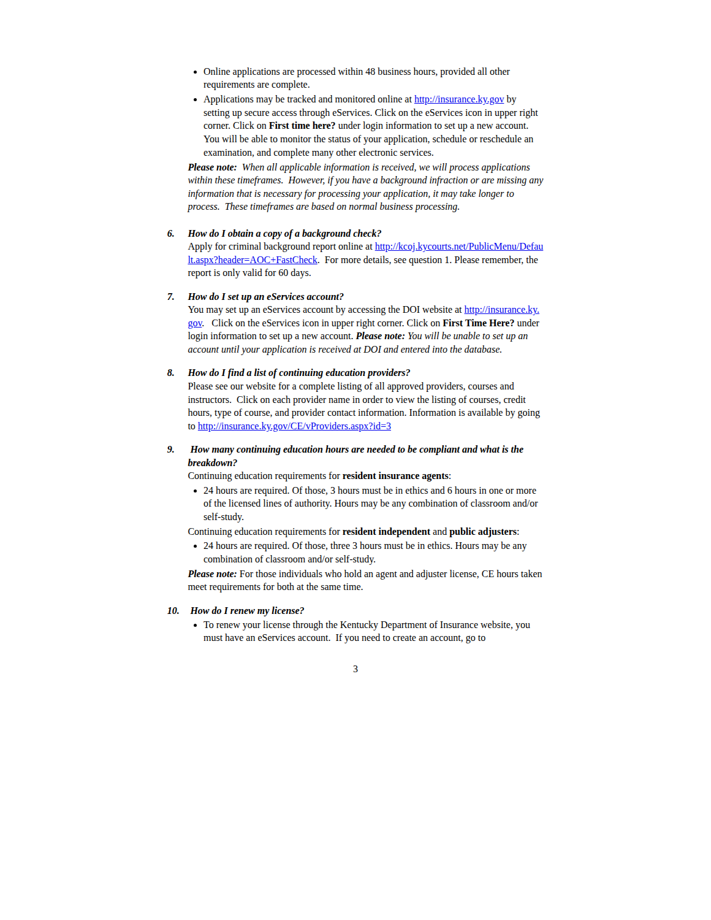Online applications are processed within 48 business hours, provided all other requirements are complete.
Applications may be tracked and monitored online at http://insurance.ky.gov by setting up secure access through eServices. Click on the eServices icon in upper right corner. Click on First time here? under login information to set up a new account. You will be able to monitor the status of your application, schedule or reschedule an examination, and complete many other electronic services.
Please note: When all applicable information is received, we will process applications within these timeframes. However, if you have a background infraction or are missing any information that is necessary for processing your application, it may take longer to process. These timeframes are based on normal business processing.
6. How do I obtain a copy of a background check? Apply for criminal background report online at http://kcoj.kycourts.net/PublicMenu/Default.aspx?header=AOC+FastCheck. For more details, see question 1. Please remember, the report is only valid for 60 days.
7. How do I set up an eServices account? You may set up an eServices account by accessing the DOI website at http://insurance.ky.gov. Click on the eServices icon in upper right corner. Click on First Time Here? under login information to set up a new account. Please note: You will be unable to set up an account until your application is received at DOI and entered into the database.
8. How do I find a list of continuing education providers? Please see our website for a complete listing of all approved providers, courses and instructors. Click on each provider name in order to view the listing of courses, credit hours, type of course, and provider contact information. Information is available by going to http://insurance.ky.gov/CE/vProviders.aspx?id=3
9. How many continuing education hours are needed to be compliant and what is the breakdown? Continuing education requirements for resident insurance agents:
24 hours are required. Of those, 3 hours must be in ethics and 6 hours in one or more of the licensed lines of authority. Hours may be any combination of classroom and/or self-study.
Continuing education requirements for resident independent and public adjusters:
24 hours are required. Of those, three 3 hours must be in ethics. Hours may be any combination of classroom and/or self-study.
Please note: For those individuals who hold an agent and adjuster license, CE hours taken meet requirements for both at the same time.
10. How do I renew my license?
To renew your license through the Kentucky Department of Insurance website, you must have an eServices account. If you need to create an account, go to
3